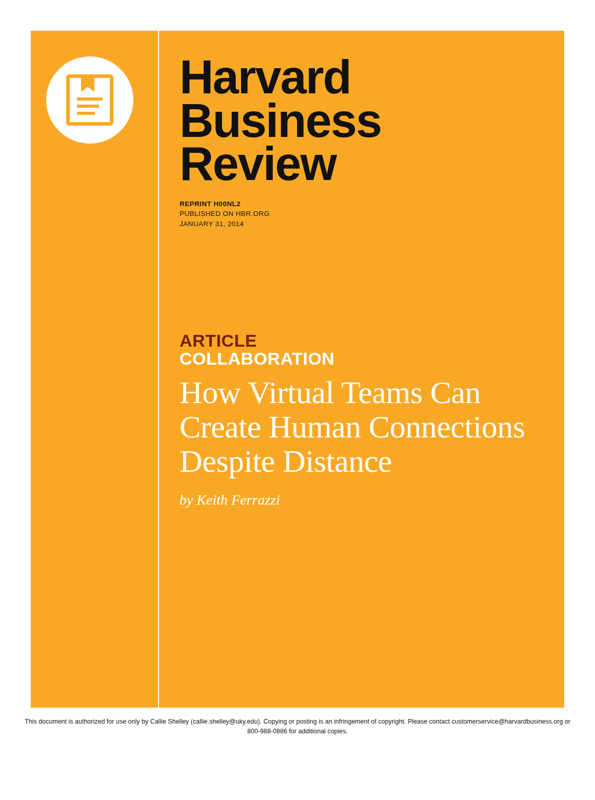Harvard
Business
Review
REPRINT H00NL2
PUBLISHED ON HBR.ORG
JANUARY 31, 2014
ARTICLE COLLABORATION
How Virtual Teams Can Create Human Connections Despite Distance
by Keith Ferrazzi
This document is authorized for use only by Callie Shelley (callie.shelley@uky.edu). Copying or posting is an infringement of copyright. Please contact customerservice@harvardbusiness.org or 800-988-0886 for additional copies.